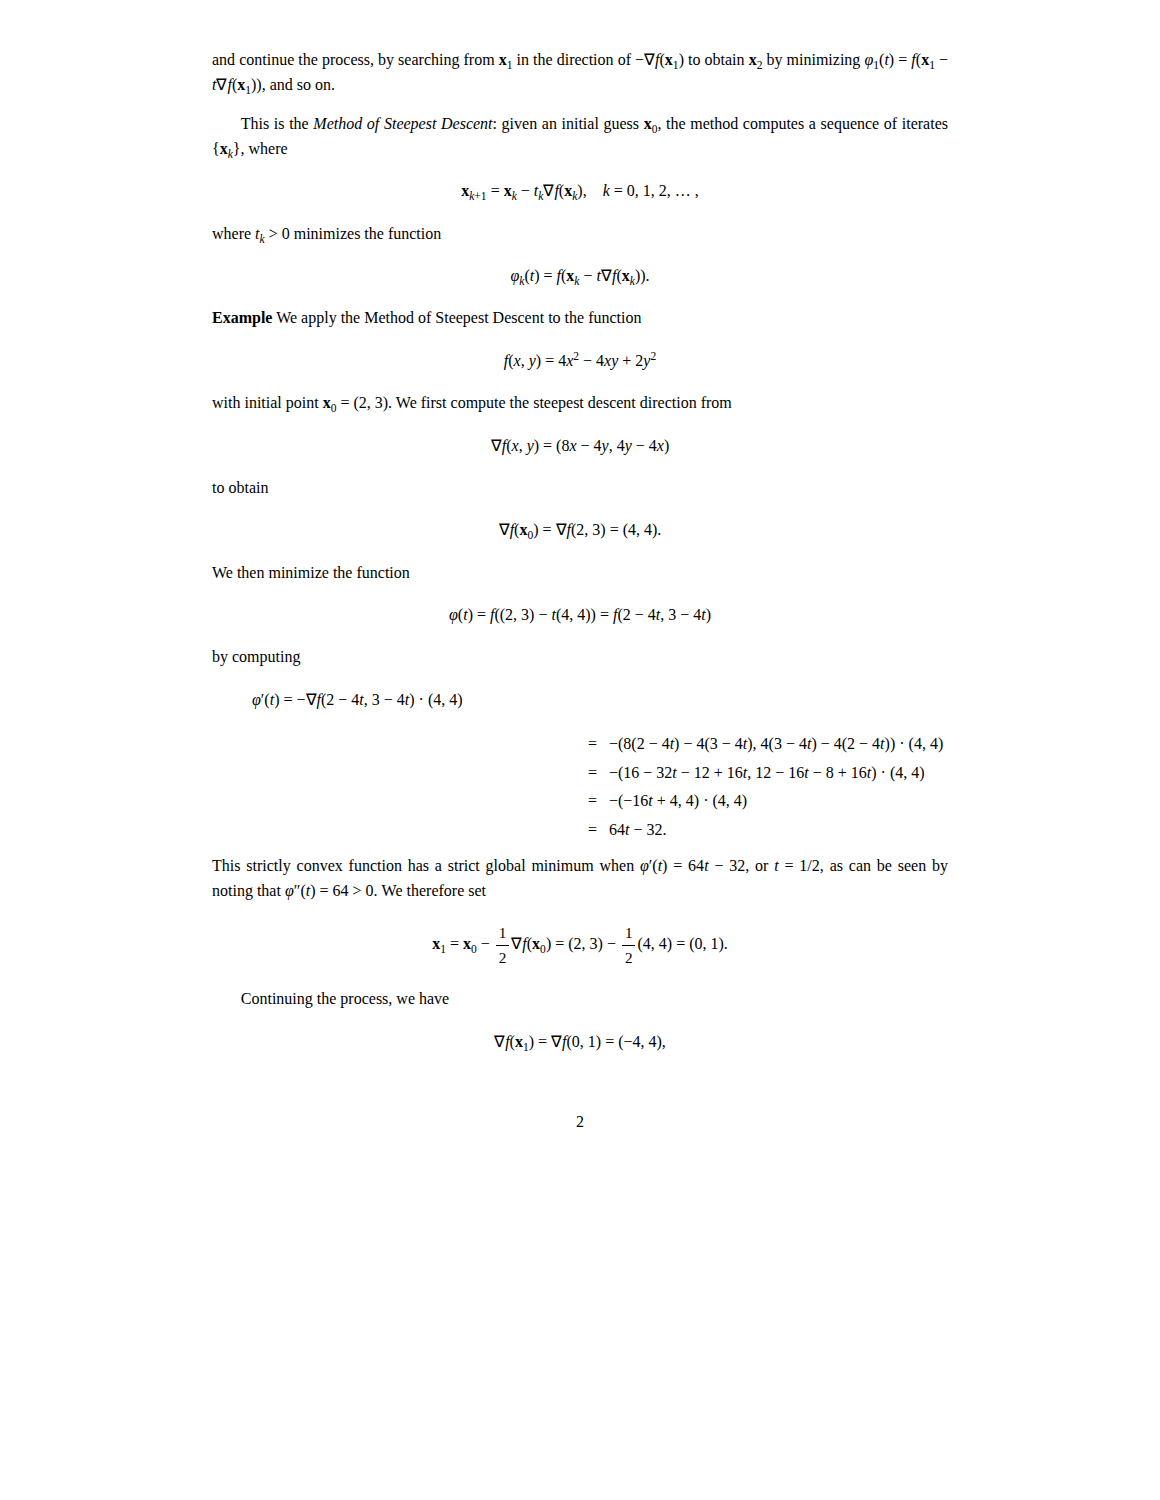and continue the process, by searching from x1 in the direction of −∇f(x1) to obtain x2 by minimizing φ1(t) = f(x1 − t∇f(x1)), and so on.
This is the Method of Steepest Descent: given an initial guess x0, the method computes a sequence of iterates {xk}, where
xk+1 = xk − tk∇f(xk), k = 0, 1, 2, … ,
where tk > 0 minimizes the function
φk(t) = f(xk − t∇f(xk)).
Example We apply the Method of Steepest Descent to the function
f(x, y) = 4x2 − 4xy + 2y2
with initial point x0 = (2, 3). We first compute the steepest descent direction from
∇f(x, y) = (8x − 4y, 4y − 4x)
to obtain
∇f(x0) = ∇f(2, 3) = (4, 4).
We then minimize the function
φ(t) = f((2, 3) − t(4, 4)) = f(2 − 4t, 3 − 4t)
by computing
φ′(t) = −∇f(2 − 4t, 3 − 4t) · (4, 4)
| = | −(8(2 − 4 t ) − 4(3 − 4 t ), 4(3 − 4 t ) − 4(2 − 4 t )) · (4, 4) |
| = | −(16 − 32 t − 12 + 16 t , 12 − 16 t − 8 + 16 t ) · (4, 4) |
| = | −(−16 t + 4, 4) · (4, 4) |
| = | 64 t − 32. |
This strictly convex function has a strict global minimum when φ′(t) = 64t − 32, or t = 1/2, as can be seen by noting that φ″(t) = 64 > 0. We therefore set
x1 = x0 − 12∇f(x0) = (2, 3) − 12(4, 4) = (0, 1).
Continuing the process, we have
∇f(x1) = ∇f(0, 1) = (−4, 4),
2